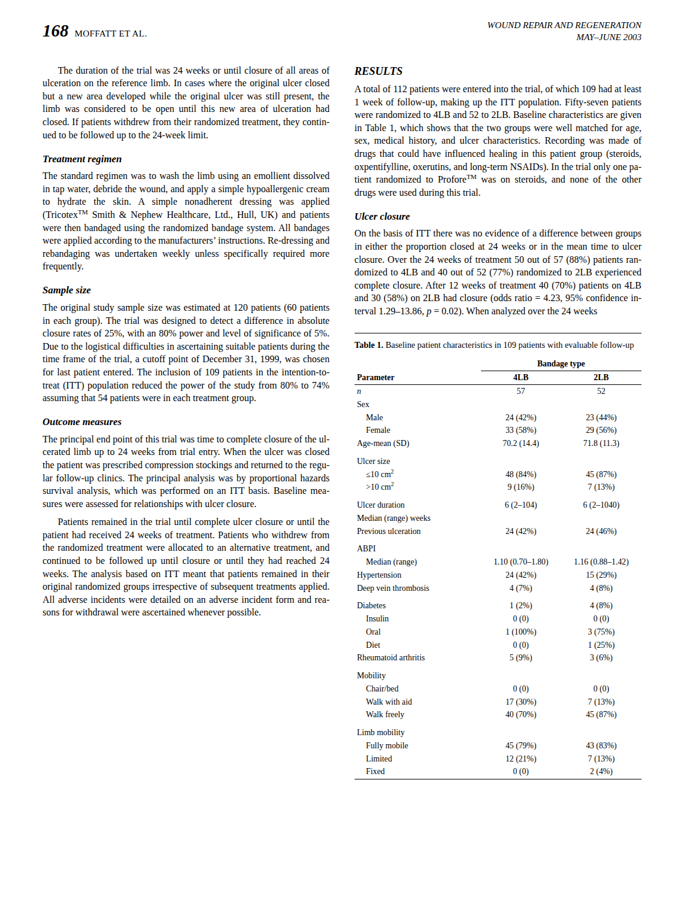168 MOFFATT ET AL.
WOUND REPAIR AND REGENERATION
MAY–JUNE 2003
The duration of the trial was 24 weeks or until closure of all areas of ulceration on the reference limb. In cases where the original ulcer closed but a new area developed while the original ulcer was still present, the limb was considered to be open until this new area of ulceration had closed. If patients withdrew from their randomized treatment, they continued to be followed up to the 24-week limit.
Treatment regimen
The standard regimen was to wash the limb using an emollient dissolved in tap water, debride the wound, and apply a simple hypoallergenic cream to hydrate the skin. A simple nonadherent dressing was applied (TricotexTM Smith & Nephew Healthcare, Ltd., Hull, UK) and patients were then bandaged using the randomized bandage system. All bandages were applied according to the manufacturers’ instructions. Re-dressing and rebandaging was undertaken weekly unless specifically required more frequently.
Sample size
The original study sample size was estimated at 120 patients (60 patients in each group). The trial was designed to detect a difference in absolute closure rates of 25%, with an 80% power and level of significance of 5%. Due to the logistical difficulties in ascertaining suitable patients during the time frame of the trial, a cutoff point of December 31, 1999, was chosen for last patient entered. The inclusion of 109 patients in the intention-to-treat (ITT) population reduced the power of the study from 80% to 74% assuming that 54 patients were in each treatment group.
Outcome measures
The principal end point of this trial was time to complete closure of the ulcerated limb up to 24 weeks from trial entry. When the ulcer was closed the patient was prescribed compression stockings and returned to the regular follow-up clinics. The principal analysis was by proportional hazards survival analysis, which was performed on an ITT basis. Baseline measures were assessed for relationships with ulcer closure.
Patients remained in the trial until complete ulcer closure or until the patient had received 24 weeks of treatment. Patients who withdrew from the randomized treatment were allocated to an alternative treatment, and continued to be followed up until closure or until they had reached 24 weeks. The analysis based on ITT meant that patients remained in their original randomized groups irrespective of subsequent treatments applied. All adverse incidents were detailed on an adverse incident form and reasons for withdrawal were ascertained whenever possible.
RESULTS
A total of 112 patients were entered into the trial, of which 109 had at least 1 week of follow-up, making up the ITT population. Fifty-seven patients were randomized to 4LB and 52 to 2LB. Baseline characteristics are given in Table 1, which shows that the two groups were well matched for age, sex, medical history, and ulcer characteristics. Recording was made of drugs that could have influenced healing in this patient group (steroids, oxpentifylline, oxerutins, and long-term NSAIDs). In the trial only one patient randomized to ProforeTM was on steroids, and none of the other drugs were used during this trial.
Ulcer closure
On the basis of ITT there was no evidence of a difference between groups in either the proportion closed at 24 weeks or in the mean time to ulcer closure. Over the 24 weeks of treatment 50 out of 57 (88%) patients randomized to 4LB and 40 out of 52 (77%) randomized to 2LB experienced complete closure. After 12 weeks of treatment 40 (70%) patients on 4LB and 30 (58%) on 2LB had closure (odds ratio = 4.23, 95% confidence interval 1.29–13.86, p = 0.02). When analyzed over the 24 weeks
Table 1. Baseline patient characteristics in 109 patients with evaluable follow-up
| | Bandage type |
| --- | --- |
| Parameter | 4LB | 2LB |
| n | 57 | 52 |
| Sex | | |
| Male | 24 (42%) | 23 (44%) |
| Female | 33 (58%) | 29 (56%) |
| Age-mean (SD) | 70.2 (14.4) | 71.8 (11.3) |
| Ulcer size | | |
| ≤10 cm 2 | 48 (84%) | 45 (87%) |
| >10 cm 2 | 9 (16%) | 7 (13%) |
| Ulcer duration | 6 (2–104) | 6 (2–1040) |
| Median (range) weeks | | |
| Previous ulceration | 24 (42%) | 24 (46%) |
| ABPI | | |
| Median (range) | 1.10 (0.70–1.80) | 1.16 (0.88–1.42) |
| Hypertension | 24 (42%) | 15 (29%) |
| Deep vein thrombosis | 4 (7%) | 4 (8%) |
| Diabetes | 1 (2%) | 4 (8%) |
| Insulin | 0 (0) | 0 (0) |
| Oral | 1 (100%) | 3 (75%) |
| Diet | 0 (0) | 1 (25%) |
| Rheumatoid arthritis | 5 (9%) | 3 (6%) |
| Mobility | | |
| Chair/bed | 0 (0) | 0 (0) |
| Walk with aid | 17 (30%) | 7 (13%) |
| Walk freely | 40 (70%) | 45 (87%) |
| Limb mobility | | |
| Fully mobile | 45 (79%) | 43 (83%) |
| Limited | 12 (21%) | 7 (13%) |
| Fixed | 0 (0) | 2 (4%) |